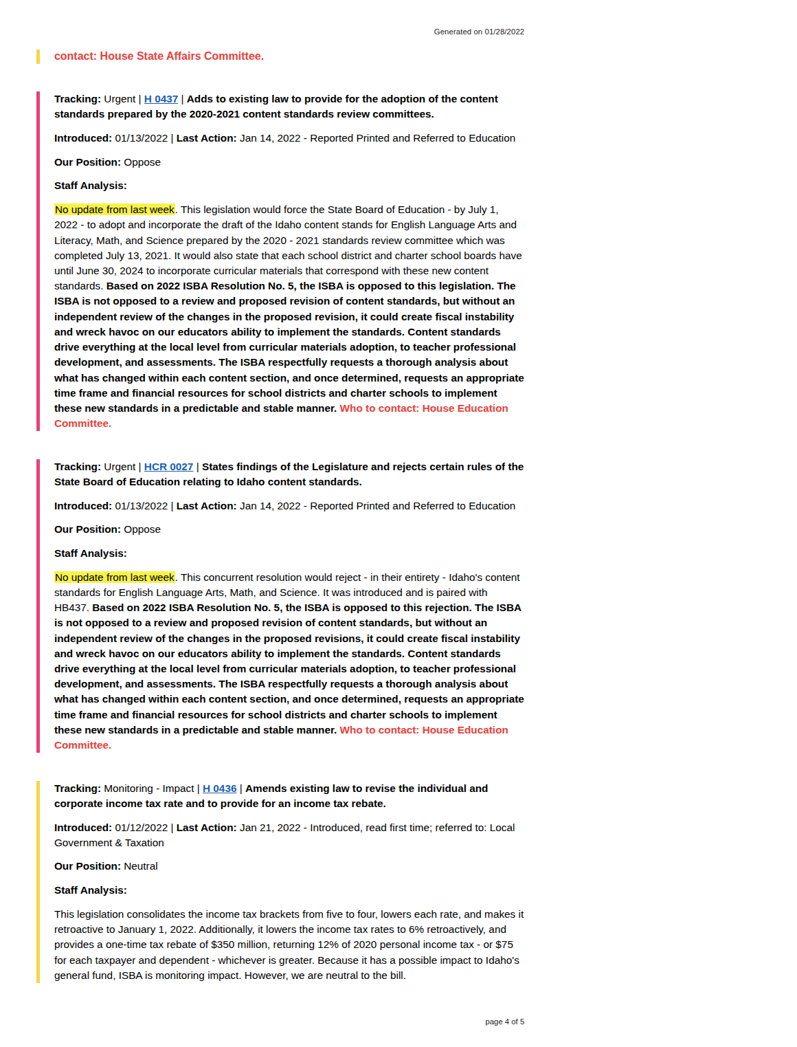Generated on 01/28/2022
contact: House State Affairs Committee.
Tracking: Urgent | H 0437 | Adds to existing law to provide for the adoption of the content standards prepared by the 2020-2021 content standards review committees.
Introduced: 01/13/2022 | Last Action: Jan 14, 2022 - Reported Printed and Referred to Education
Our Position: Oppose
Staff Analysis:
No update from last week. This legislation would force the State Board of Education - by July 1, 2022 - to adopt and incorporate the draft of the Idaho content stands for English Language Arts and Literacy, Math, and Science prepared by the 2020 - 2021 standards review committee which was completed July 13, 2021. It would also state that each school district and charter school boards have until June 30, 2024 to incorporate curricular materials that correspond with these new content standards. Based on 2022 ISBA Resolution No. 5, the ISBA is opposed to this legislation. The ISBA is not opposed to a review and proposed revision of content standards, but without an independent review of the changes in the proposed revision, it could create fiscal instability and wreck havoc on our educators ability to implement the standards. Content standards drive everything at the local level from curricular materials adoption, to teacher professional development, and assessments. The ISBA respectfully requests a thorough analysis about what has changed within each content section, and once determined, requests an appropriate time frame and financial resources for school districts and charter schools to implement these new standards in a predictable and stable manner. Who to contact: House Education Committee.
Tracking: Urgent | HCR 0027 | States findings of the Legislature and rejects certain rules of the State Board of Education relating to Idaho content standards.
Introduced: 01/13/2022 | Last Action: Jan 14, 2022 - Reported Printed and Referred to Education
Our Position: Oppose
Staff Analysis:
No update from last week. This concurrent resolution would reject - in their entirety - Idaho's content standards for English Language Arts, Math, and Science. It was introduced and is paired with HB437. Based on 2022 ISBA Resolution No. 5, the ISBA is opposed to this rejection. The ISBA is not opposed to a review and proposed revision of content standards, but without an independent review of the changes in the proposed revisions, it could create fiscal instability and wreck havoc on our educators ability to implement the standards. Content standards drive everything at the local level from curricular materials adoption, to teacher professional development, and assessments. The ISBA respectfully requests a thorough analysis about what has changed within each content section, and once determined, requests an appropriate time frame and financial resources for school districts and charter schools to implement these new standards in a predictable and stable manner. Who to contact: House Education Committee.
Tracking: Monitoring - Impact | H 0436 | Amends existing law to revise the individual and corporate income tax rate and to provide for an income tax rebate.
Introduced: 01/12/2022 | Last Action: Jan 21, 2022 - Introduced, read first time; referred to: Local Government & Taxation
Our Position: Neutral
Staff Analysis:
This legislation consolidates the income tax brackets from five to four, lowers each rate, and makes it retroactive to January 1, 2022. Additionally, it lowers the income tax rates to 6% retroactively, and provides a one-time tax rebate of $350 million, returning 12% of 2020 personal income tax - or $75 for each taxpayer and dependent - whichever is greater. Because it has a possible impact to Idaho's general fund, ISBA is monitoring impact. However, we are neutral to the bill.
page 4 of 5